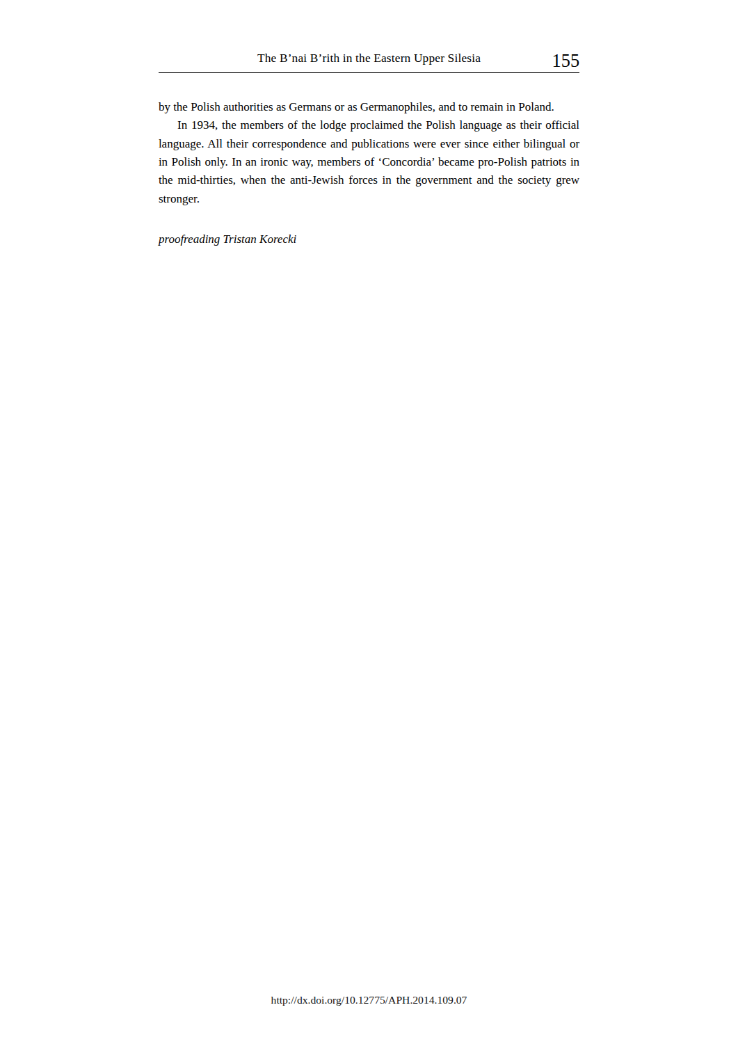The B’nai B’rith in the Eastern Upper Silesia 155
by the Polish authorities as Germans or as Germanophiles, and to remain in Poland.
In 1934, the members of the lodge proclaimed the Polish language as their official language. All their correspondence and publications were ever since either bilingual or in Polish only. In an ironic way, members of ‘Concordia’ became pro-Polish patriots in the mid-thirties, when the anti-Jewish forces in the government and the society grew stronger.
proofreading Tristan Korecki
http://dx.doi.org/10.12775/APH.2014.109.07